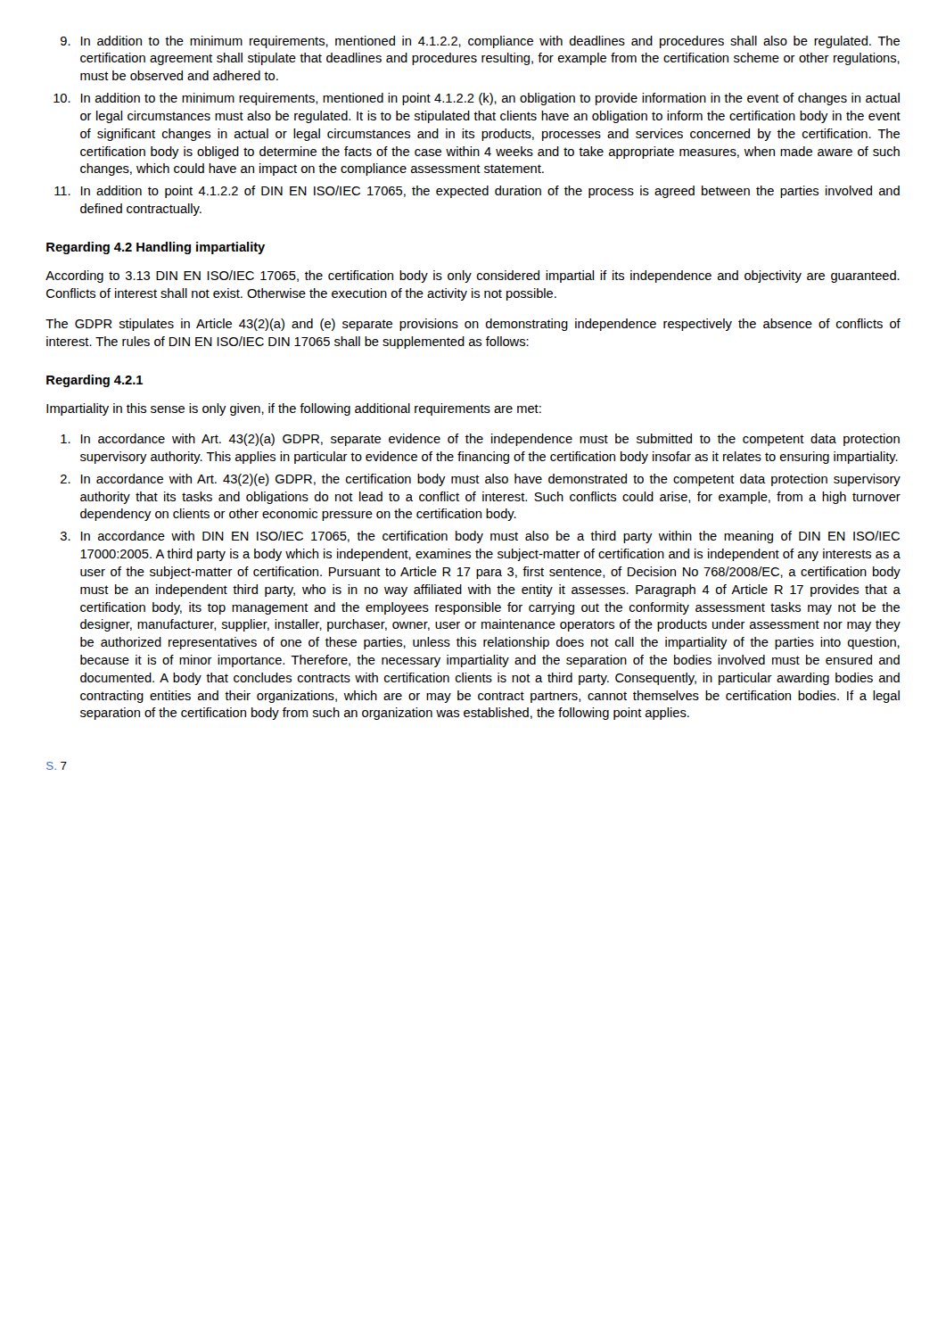In addition to the minimum requirements, mentioned in 4.1.2.2, compliance with deadlines and procedures shall also be regulated. The certification agreement shall stipulate that deadlines and procedures resulting, for example from the certification scheme or other regulations, must be observed and adhered to.
In addition to the minimum requirements, mentioned in point 4.1.2.2 (k), an obligation to provide information in the event of changes in actual or legal circumstances must also be regulated. It is to be stipulated that clients have an obligation to inform the certification body in the event of significant changes in actual or legal circumstances and in its products, processes and services concerned by the certification. The certification body is obliged to determine the facts of the case within 4 weeks and to take appropriate measures, when made aware of such changes, which could have an impact on the compliance assessment statement.
In addition to point 4.1.2.2 of DIN EN ISO/IEC 17065, the expected duration of the process is agreed between the parties involved and defined contractually.
Regarding 4.2 Handling impartiality
According to 3.13 DIN EN ISO/IEC 17065, the certification body is only considered impartial if its independence and objectivity are guaranteed. Conflicts of interest shall not exist. Otherwise the execution of the activity is not possible.
The GDPR stipulates in Article 43(2)(a) and (e) separate provisions on demonstrating independence respectively the absence of conflicts of interest. The rules of DIN EN ISO/IEC DIN 17065 shall be supplemented as follows:
Regarding 4.2.1
Impartiality in this sense is only given, if the following additional requirements are met:
In accordance with Art. 43(2)(a) GDPR, separate evidence of the independence must be submitted to the competent data protection supervisory authority. This applies in particular to evidence of the financing of the certification body insofar as it relates to ensuring impartiality.
In accordance with Art. 43(2)(e) GDPR, the certification body must also have demonstrated to the competent data protection supervisory authority that its tasks and obligations do not lead to a conflict of interest. Such conflicts could arise, for example, from a high turnover dependency on clients or other economic pressure on the certification body.
In accordance with DIN EN ISO/IEC 17065, the certification body must also be a third party within the meaning of DIN EN ISO/IEC 17000:2005. A third party is a body which is independent, examines the subject-matter of certification and is independent of any interests as a user of the subject-matter of certification. Pursuant to Article R 17 para 3, first sentence, of Decision No 768/2008/EC, a certification body must be an independent third party, who is in no way affiliated with the entity it assesses. Paragraph 4 of Article R 17 provides that a certification body, its top management and the employees responsible for carrying out the conformity assessment tasks may not be the designer, manufacturer, supplier, installer, purchaser, owner, user or maintenance operators of the products under assessment nor may they be authorized representatives of one of these parties, unless this relationship does not call the impartiality of the parties into question, because it is of minor importance. Therefore, the necessary impartiality and the separation of the bodies involved must be ensured and documented. A body that concludes contracts with certification clients is not a third party. Consequently, in particular awarding bodies and contracting entities and their organizations, which are or may be contract partners, cannot themselves be certification bodies. If a legal separation of the certification body from such an organization was established, the following point applies.
S. 7